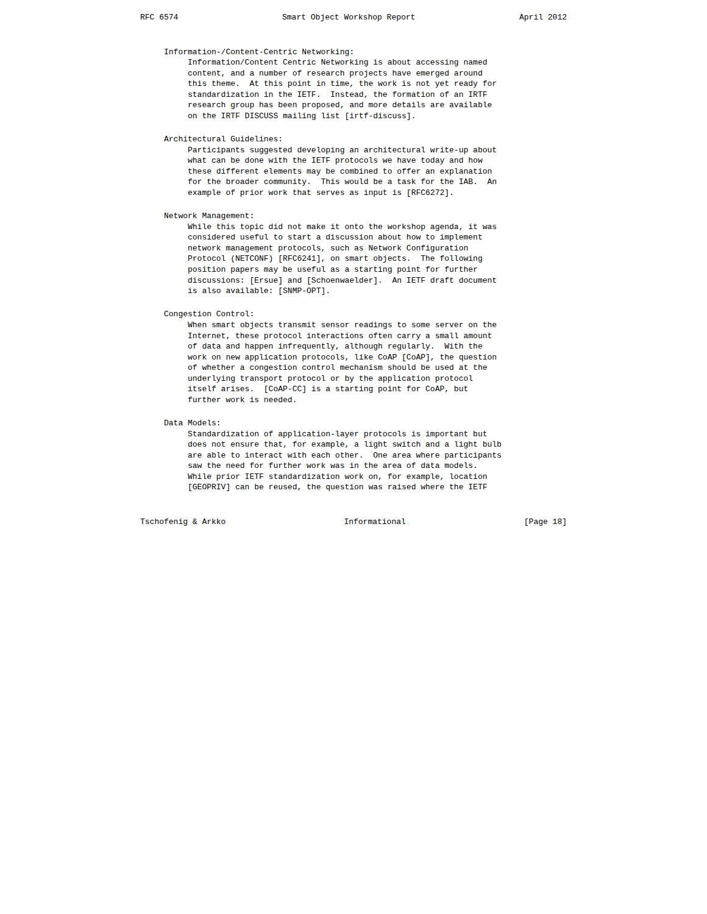RFC 6574 Smart Object Workshop Report April 2012
Information-/Content-Centric Networking:
Information/Content Centric Networking is about accessing named content, and a number of research projects have emerged around this theme. At this point in time, the work is not yet ready for standardization in the IETF. Instead, the formation of an IRTF research group has been proposed, and more details are available on the IRTF DISCUSS mailing list [irtf-discuss].
Architectural Guidelines:
Participants suggested developing an architectural write-up about what can be done with the IETF protocols we have today and how these different elements may be combined to offer an explanation for the broader community. This would be a task for the IAB. An example of prior work that serves as input is [RFC6272].
Network Management:
While this topic did not make it onto the workshop agenda, it was considered useful to start a discussion about how to implement network management protocols, such as Network Configuration Protocol (NETCONF) [RFC6241], on smart objects. The following position papers may be useful as a starting point for further discussions: [Ersue] and [Schoenwaelder]. An IETF draft document is also available: [SNMP-OPT].
Congestion Control:
When smart objects transmit sensor readings to some server on the Internet, these protocol interactions often carry a small amount of data and happen infrequently, although regularly. With the work on new application protocols, like CoAP [CoAP], the question of whether a congestion control mechanism should be used at the underlying transport protocol or by the application protocol itself arises. [CoAP-CC] is a starting point for CoAP, but further work is needed.
Data Models:
Standardization of application-layer protocols is important but does not ensure that, for example, a light switch and a light bulb are able to interact with each other. One area where participants saw the need for further work was in the area of data models. While prior IETF standardization work on, for example, location [GEOPRIV] can be reused, the question was raised where the IETF
Tschofenig & Arkko Informational [Page 18]